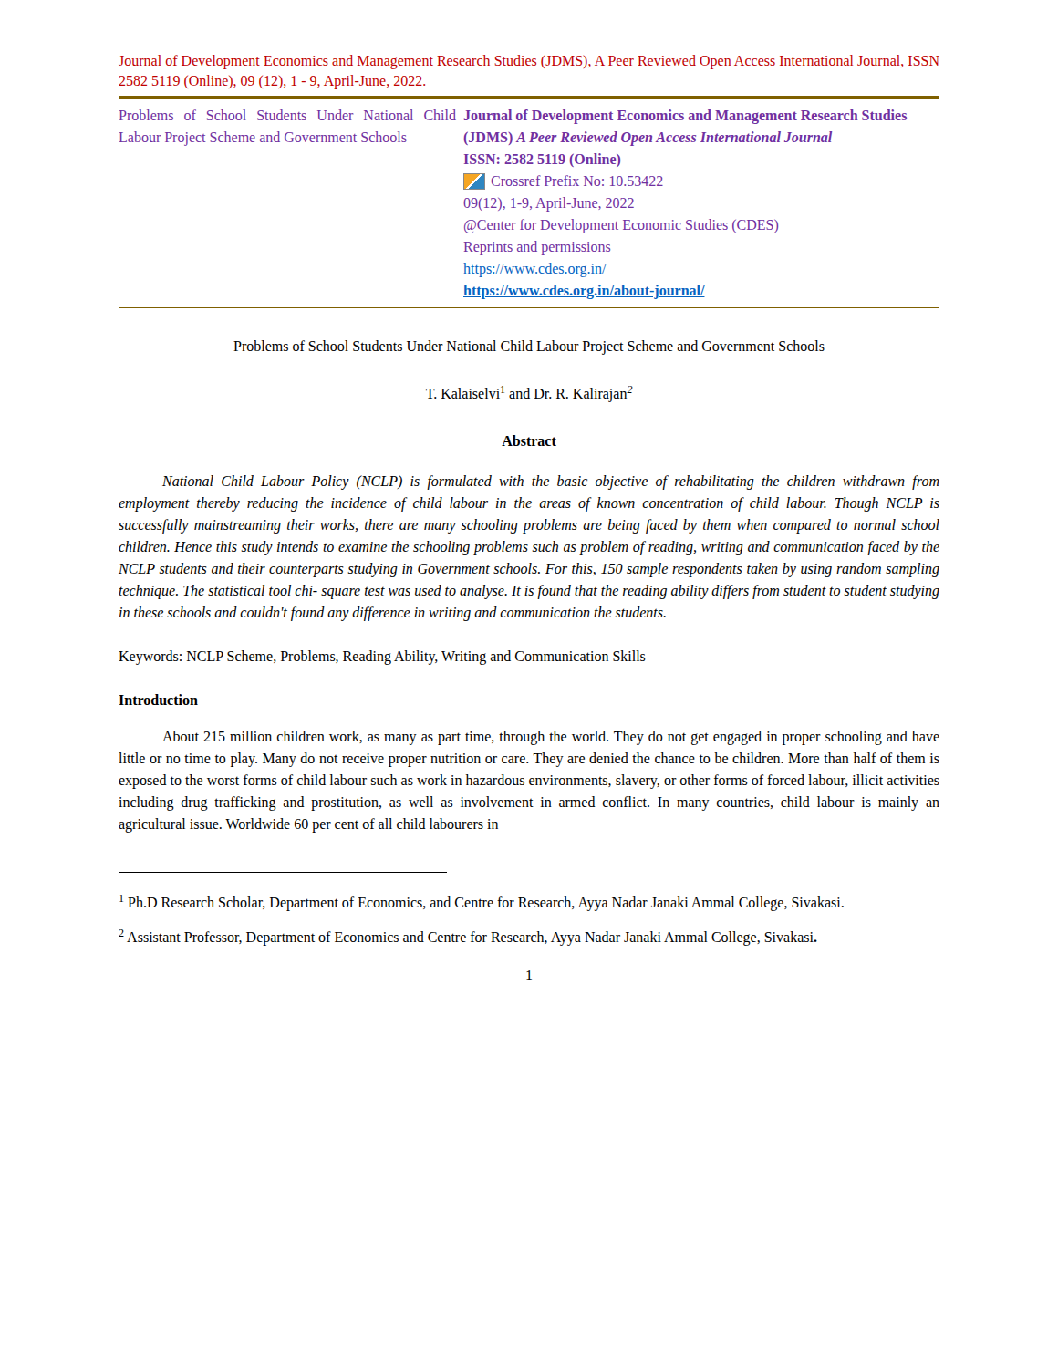Journal of Development Economics and Management Research Studies (JDMS), A Peer Reviewed Open Access International Journal, ISSN 2582 5119 (Online), 09 (12), 1 - 9, April-June, 2022.
| Problems of School Students Under National Child Labour Project Scheme and Government Schools | Journal of Development Economics and Management Research Studies (JDMS) A Peer Reviewed Open Access International Journal ISSN: 2582 5119 (Online) Crossref Prefix No: 10.53422 09(12), 1-9, April-June, 2022 @Center for Development Economic Studies (CDES) Reprints and permissions https://www.cdes.org.in/ https://www.cdes.org.in/about-journal/ |
Problems of School Students Under National Child Labour Project Scheme and Government Schools
T. Kalaiselvi1 and Dr. R. Kalirajan2
Abstract
National Child Labour Policy (NCLP) is formulated with the basic objective of rehabilitating the children withdrawn from employment thereby reducing the incidence of child labour in the areas of known concentration of child labour. Though NCLP is successfully mainstreaming their works, there are many schooling problems are being faced by them when compared to normal school children. Hence this study intends to examine the schooling problems such as problem of reading, writing and communication faced by the NCLP students and their counterparts studying in Government schools. For this, 150 sample respondents taken by using random sampling technique. The statistical tool chi- square test was used to analyse. It is found that the reading ability differs from student to student studying in these schools and couldn't found any difference in writing and communication the students.
Keywords: NCLP Scheme, Problems, Reading Ability, Writing and Communication Skills
Introduction
About 215 million children work, as many as part time, through the world. They do not get engaged in proper schooling and have little or no time to play. Many do not receive proper nutrition or care. They are denied the chance to be children. More than half of them is exposed to the worst forms of child labour such as work in hazardous environments, slavery, or other forms of forced labour, illicit activities including drug trafficking and prostitution, as well as involvement in armed conflict. In many countries, child labour is mainly an agricultural issue. Worldwide 60 per cent of all child labourers in
1 Ph.D Research Scholar, Department of Economics, and Centre for Research, Ayya Nadar Janaki Ammal College, Sivakasi.
2 Assistant Professor, Department of Economics and Centre for Research, Ayya Nadar Janaki Ammal College, Sivakasi.
1